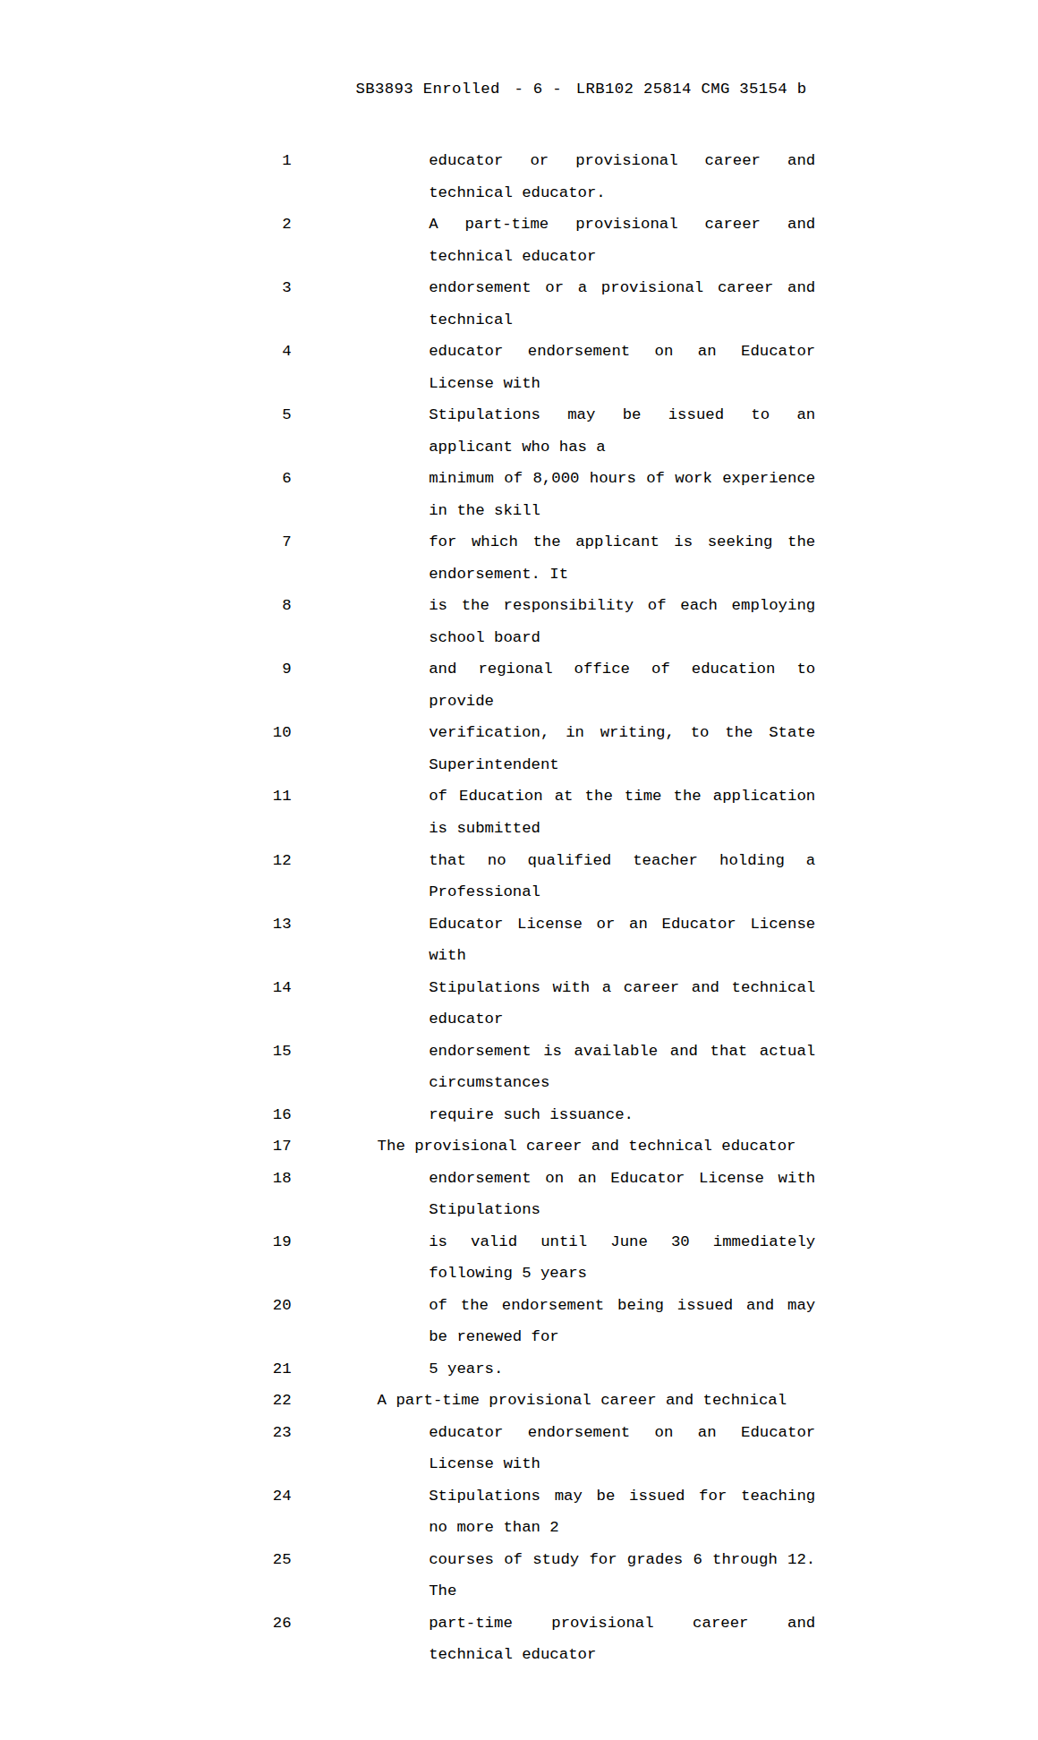SB3893 Enrolled - 6 - LRB102 25814 CMG 35154 b
educator or provisional career and technical educator.
A part-time provisional career and technical educator
endorsement or a provisional career and technical
educator endorsement on an Educator License with
Stipulations may be issued to an applicant who has a
minimum of 8,000 hours of work experience in the skill
for which the applicant is seeking the endorsement. It
is the responsibility of each employing school board
and regional office of education to provide
verification, in writing, to the State Superintendent
of Education at the time the application is submitted
that no qualified teacher holding a Professional
Educator License or an Educator License with
Stipulations with a career and technical educator
endorsement is available and that actual circumstances
require such issuance.
The provisional career and technical educator
endorsement on an Educator License with Stipulations
is valid until June 30 immediately following 5 years
of the endorsement being issued and may be renewed for
5 years.
A part-time provisional career and technical
educator endorsement on an Educator License with
Stipulations may be issued for teaching no more than 2
courses of study for grades 6 through 12. The
part-time provisional career and technical educator